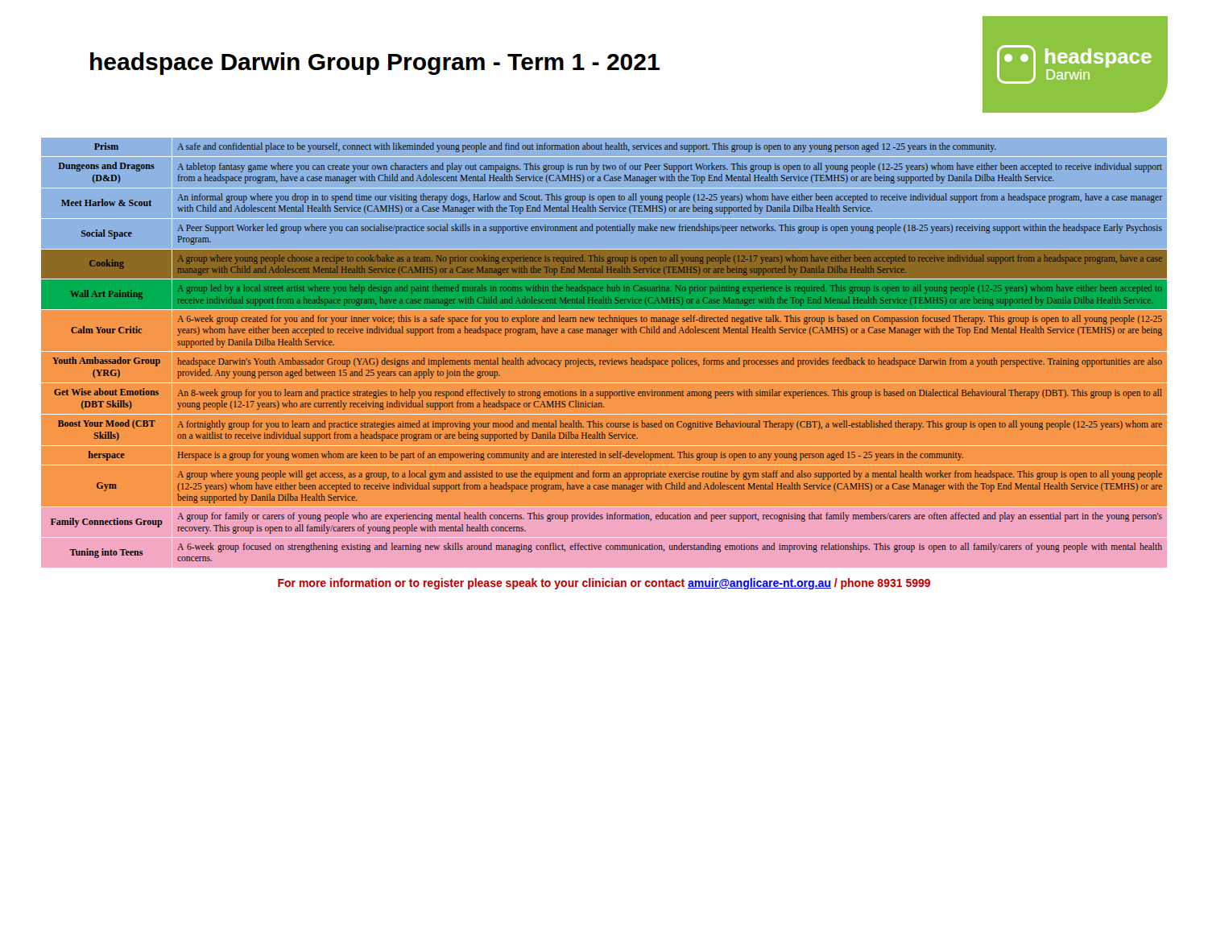headspace Darwin Group Program - Term 1 - 2021
headspace Darwin
| Prism | A safe and confidential place to be yourself, connect with likeminded young people and find out information about health, services and support. This group is open to any young person aged 12 -25 years in the community. |
| Dungeons and Dragons (D&D) | A tabletop fantasy game where you can create your own characters and play out campaigns. This group is run by two of our Peer Support Workers. This group is open to all young people (12-25 years) whom have either been accepted to receive individual support from a headspace program, have a case manager with Child and Adolescent Mental Health Service (CAMHS) or a Case Manager with the Top End Mental Health Service (TEMHS) or are being supported by Danila Dilba Health Service. |
| Meet Harlow & Scout | An informal group where you drop in to spend time our visiting therapy dogs, Harlow and Scout. This group is open to all young people (12-25 years) whom have either been accepted to receive individual support from a headspace program, have a case manager with Child and Adolescent Mental Health Service (CAMHS) or a Case Manager with the Top End Mental Health Service (TEMHS) or are being supported by Danila Dilba Health Service. |
| Social Space | A Peer Support Worker led group where you can socialise/practice social skills in a supportive environment and potentially make new friendships/peer networks. This group is open young people (18-25 years) receiving support within the headspace Early Psychosis Program. |
| Cooking | A group where young people choose a recipe to cook/bake as a team. No prior cooking experience is required. This group is open to all young people (12-17 years) whom have either been accepted to receive individual support from a headspace program, have a case manager with Child and Adolescent Mental Health Service (CAMHS) or a Case Manager with the Top End Mental Health Service (TEMHS) or are being supported by Danila Dilba Health Service. |
| Wall Art Painting | A group led by a local street artist where you help design and paint themed murals in rooms within the headspace hub in Casuarina. No prior painting experience is required. This group is open to all young people (12-25 years) whom have either been accepted to receive individual support from a headspace program, have a case manager with Child and Adolescent Mental Health Service (CAMHS) or a Case Manager with the Top End Mental Health Service (TEMHS) or are being supported by Danila Dilba Health Service. |
| Calm Your Critic | A 6-week group created for you and for your inner voice; this is a safe space for you to explore and learn new techniques to manage self-directed negative talk. This group is based on Compassion focused Therapy. This group is open to all young people (12-25 years) whom have either been accepted to receive individual support from a headspace program, have a case manager with Child and Adolescent Mental Health Service (CAMHS) or a Case Manager with the Top End Mental Health Service (TEMHS) or are being supported by Danila Dilba Health Service. |
| Youth Ambassador Group (YRG) | headspace Darwin's Youth Ambassador Group (YAG) designs and implements mental health advocacy projects, reviews headspace polices, forms and processes and provides feedback to headspace Darwin from a youth perspective. Training opportunities are also provided. Any young person aged between 15 and 25 years can apply to join the group. |
| Get Wise about Emotions (DBT Skills) | An 8-week group for you to learn and practice strategies to help you respond effectively to strong emotions in a supportive environment among peers with similar experiences. This group is based on Dialectical Behavioural Therapy (DBT). This group is open to all young people (12-17 years) who are currently receiving individual support from a headspace or CAMHS Clinician. |
| Boost Your Mood (CBT Skills) | A fortnightly group for you to learn and practice strategies aimed at improving your mood and mental health. This course is based on Cognitive Behavioural Therapy (CBT), a well-established therapy. This group is open to all young people (12-25 years) whom are on a waitlist to receive individual support from a headspace program or are being supported by Danila Dilba Health Service. |
| herspace | Herspace is a group for young women whom are keen to be part of an empowering community and are interested in self-development. This group is open to any young person aged 15 - 25 years in the community. |
| Gym | A group where young people will get access, as a group, to a local gym and assisted to use the equipment and form an appropriate exercise routine by gym staff and also supported by a mental health worker from headspace. This group is open to all young people (12-25 years) whom have either been accepted to receive individual support from a headspace program, have a case manager with Child and Adolescent Mental Health Service (CAMHS) or a Case Manager with the Top End Mental Health Service (TEMHS) or are being supported by Danila Dilba Health Service. |
| Family Connections Group | A group for family or carers of young people who are experiencing mental health concerns. This group provides information, education and peer support, recognising that family members/carers are often affected and play an essential part in the young person's recovery. This group is open to all family/carers of young people with mental health concerns. |
| Tuning into Teens | A 6-week group focused on strengthening existing and learning new skills around managing conflict, effective communication, understanding emotions and improving relationships. This group is open to all family/carers of young people with mental health concerns. |
For more information or to register please speak to your clinician or contact amuir@anglicare-nt.org.au / phone 8931 5999